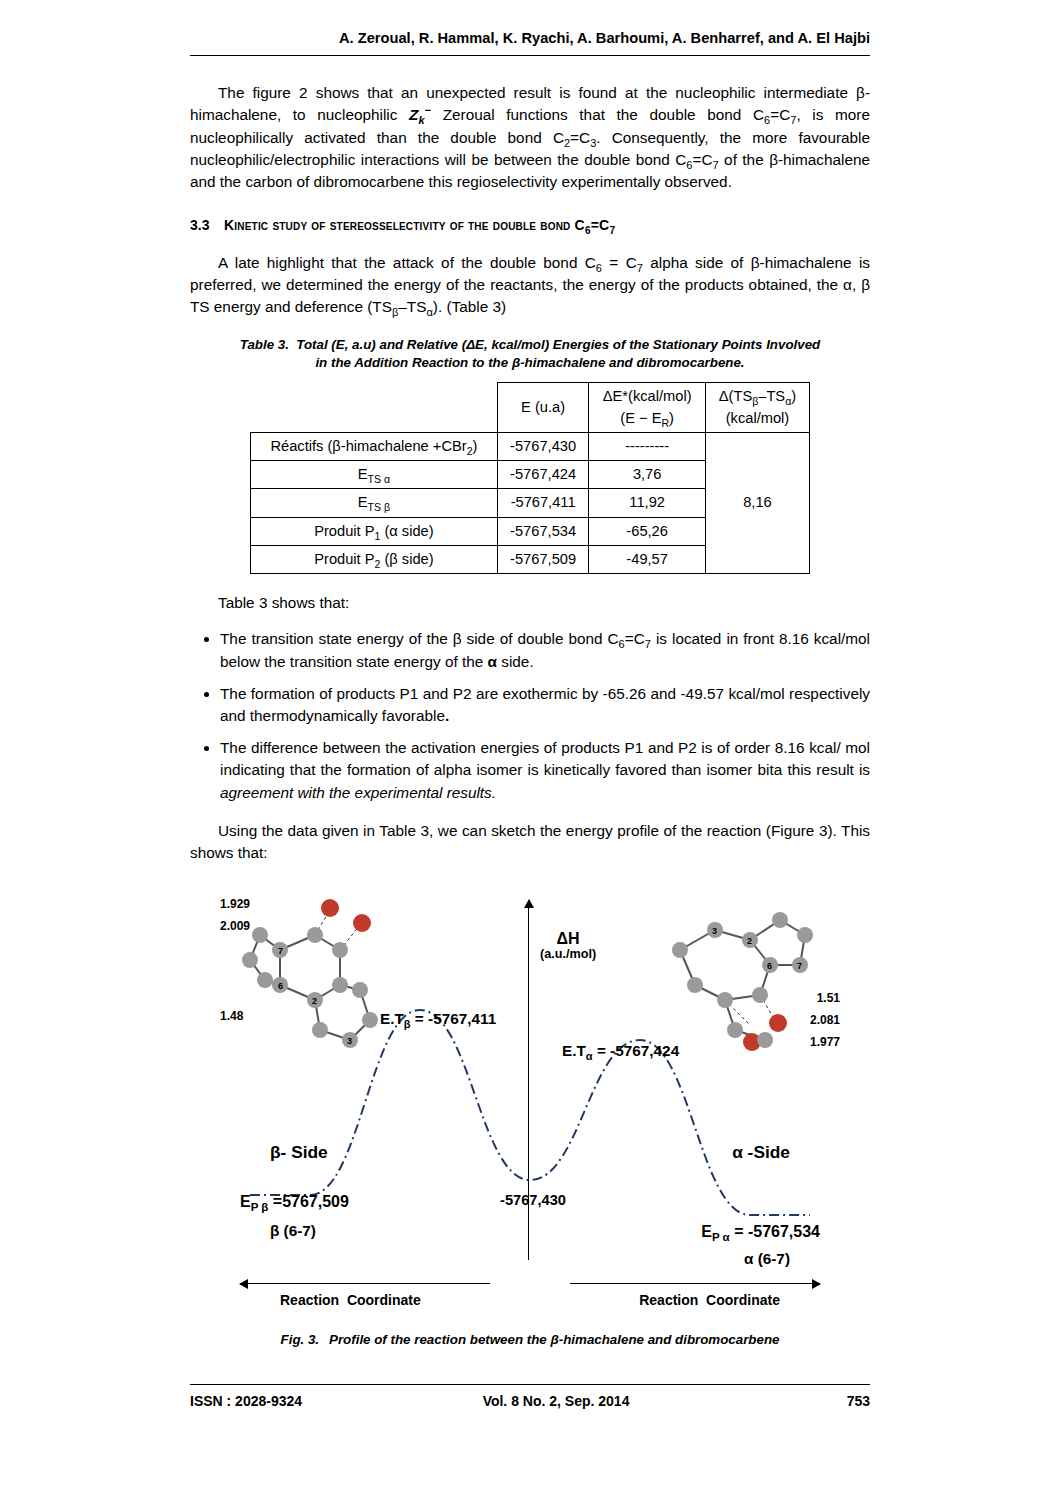A. Zeroual, R. Hammal, K. Ryachi, A. Barhoumi, A. Benharref, and A. El Hajbi
The figure 2 shows that an unexpected result is found at the nucleophilic intermediate β-himachalene, to nucleophilic Zk− Zeroual functions that the double bond C6=C7, is more nucleophilically activated than the double bond C2=C3. Consequently, the more favourable nucleophilic/electrophilic interactions will be between the double bond C6=C7 of the β-himachalene and the carbon of dibromocarbene this regioselectivity experimentally observed.
3.3 Kinetic study of stereosselectivity of the double bond C6=C7
A late highlight that the attack of the double bond C6 = C7 alpha side of β-himachalene is preferred, we determined the energy of the reactants, the energy of the products obtained, the α, β TS energy and deference (TSβ–TSα). (Table 3)
Table 3. Total (E, a.u) and Relative (ΔE, kcal/mol) Energies of the Stationary Points Involved in the Addition Reaction to the β-himachalene and dibromocarbene.
| | E (u.a) | ΔE*(kcal/mol) (E − E R ) | Δ(TS β –TS α ) (kcal/mol) |
| Réactifs (β-himachalene +CBr 2 ) | -5767,430 | --------- | 8,16 |
| E TS α | -5767,424 | 3,76 |
| E TS β | -5767,411 | 11,92 |
| Produit P 1 (α side) | -5767,534 | -65,26 |
| Produit P 2 (β side) | -5767,509 | -49,57 |
Table 3 shows that:
The transition state energy of the β side of double bond C6=C7 is located in front 8.16 kcal/mol below the transition state energy of the α side.
The formation of products P1 and P2 are exothermic by -65.26 and -49.57 kcal/mol respectively and thermodynamically favorable.
The difference between the activation energies of products P1 and P2 is of order 8.16 kcal/ mol indicating that the formation of alpha isomer is kinetically favored than isomer bita this result is agreement with the experimental results.
Using the data given in Table 3, we can sketch the energy profile of the reaction (Figure 3). This shows that:
ΔH(a.u./mol)
7 6 2 3
1.929
2.009
1.48
3 2 6 7
1.51
2.081
1.977
E.Tβ = -5767,411
E.Tα = -5767,424
EP β =5767,509
-5767,430
EP α = -5767,534
β- Side
α -Side
β (6-7)
α (6-7)
Reaction Coordinate
Reaction Coordinate
Fig. 3. Profile of the reaction between the β-himachalene and dibromocarbene
ISSN : 2028-9324
Vol. 8 No. 2, Sep. 2014
753